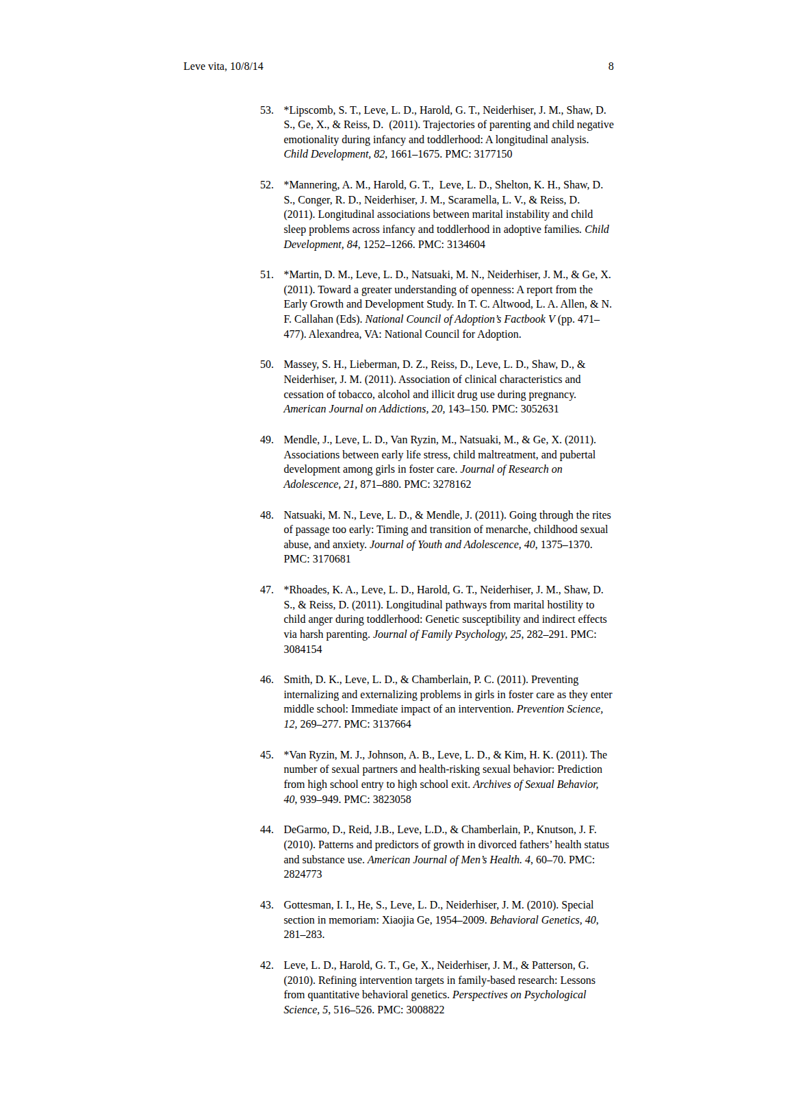Leve vita, 10/8/14 8
53. *Lipscomb, S. T., Leve, L. D., Harold, G. T., Neiderhiser, J. M., Shaw, D. S., Ge, X., & Reiss, D. (2011). Trajectories of parenting and child negative emotionality during infancy and toddlerhood: A longitudinal analysis. Child Development, 82, 1661–1675. PMC: 3177150
52. *Mannering, A. M., Harold, G. T., Leve, L. D., Shelton, K. H., Shaw, D. S., Conger, R. D., Neiderhiser, J. M., Scaramella, L. V., & Reiss, D. (2011). Longitudinal associations between marital instability and child sleep problems across infancy and toddlerhood in adoptive families. Child Development, 84, 1252–1266. PMC: 3134604
51. *Martin, D. M., Leve, L. D., Natsuaki, M. N., Neiderhiser, J. M., & Ge, X. (2011). Toward a greater understanding of openness: A report from the Early Growth and Development Study. In T. C. Altwood, L. A. Allen, & N. F. Callahan (Eds). National Council of Adoption’s Factbook V (pp. 471–477). Alexandrea, VA: National Council for Adoption.
50. Massey, S. H., Lieberman, D. Z., Reiss, D., Leve, L. D., Shaw, D., & Neiderhiser, J. M. (2011). Association of clinical characteristics and cessation of tobacco, alcohol and illicit drug use during pregnancy. American Journal on Addictions, 20, 143–150. PMC: 3052631
49. Mendle, J., Leve, L. D., Van Ryzin, M., Natsuaki, M., & Ge, X. (2011). Associations between early life stress, child maltreatment, and pubertal development among girls in foster care. Journal of Research on Adolescence, 21, 871–880. PMC: 3278162
48. Natsuaki, M. N., Leve, L. D., & Mendle, J. (2011). Going through the rites of passage too early: Timing and transition of menarche, childhood sexual abuse, and anxiety. Journal of Youth and Adolescence, 40, 1375–1370. PMC: 3170681
47. *Rhoades, K. A., Leve, L. D., Harold, G. T., Neiderhiser, J. M., Shaw, D. S., & Reiss, D. (2011). Longitudinal pathways from marital hostility to child anger during toddlerhood: Genetic susceptibility and indirect effects via harsh parenting. Journal of Family Psychology, 25, 282–291. PMC: 3084154
46. Smith, D. K., Leve, L. D., & Chamberlain, P. C. (2011). Preventing internalizing and externalizing problems in girls in foster care as they enter middle school: Immediate impact of an intervention. Prevention Science, 12, 269–277. PMC: 3137664
45. *Van Ryzin, M. J., Johnson, A. B., Leve, L. D., & Kim, H. K. (2011). The number of sexual partners and health-risking sexual behavior: Prediction from high school entry to high school exit. Archives of Sexual Behavior, 40, 939–949. PMC: 3823058
44. DeGarmo, D., Reid, J.B., Leve, L.D., & Chamberlain, P., Knutson, J. F. (2010). Patterns and predictors of growth in divorced fathers’ health status and substance use. American Journal of Men’s Health. 4, 60–70. PMC: 2824773
43. Gottesman, I. I., He, S., Leve, L. D., Neiderhiser, J. M. (2010). Special section in memoriam: Xiaojia Ge, 1954–2009. Behavioral Genetics, 40, 281–283.
42. Leve, L. D., Harold, G. T., Ge, X., Neiderhiser, J. M., & Patterson, G. (2010). Refining intervention targets in family-based research: Lessons from quantitative behavioral genetics. Perspectives on Psychological Science, 5, 516–526. PMC: 3008822